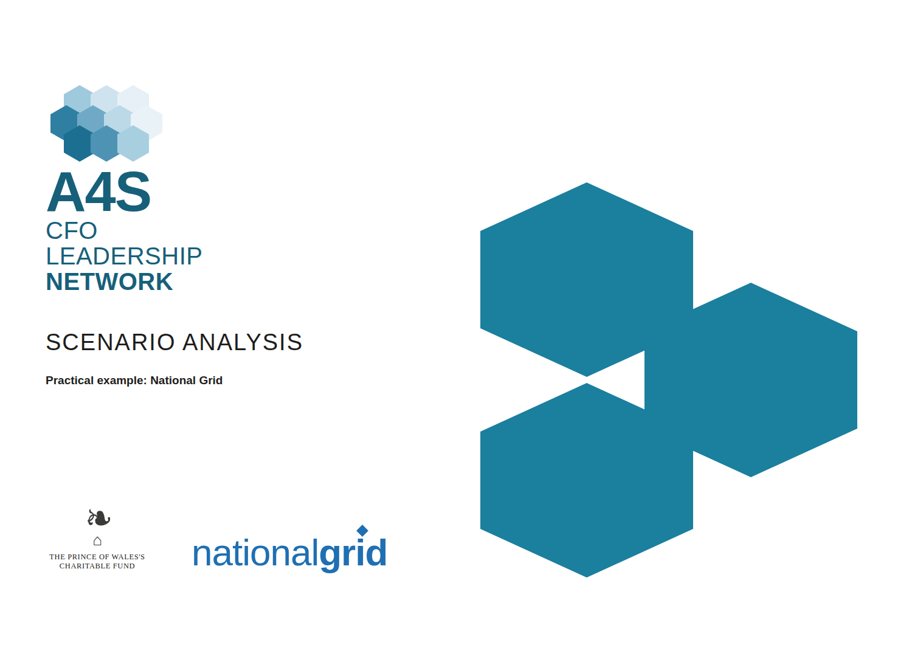A4 S
CFO LEADERSHIPNETWORK
Scenario analysis
Practical example: National Grid
❧
⌂
The Prince of Wales's
Charitable Fund
nationalgrid